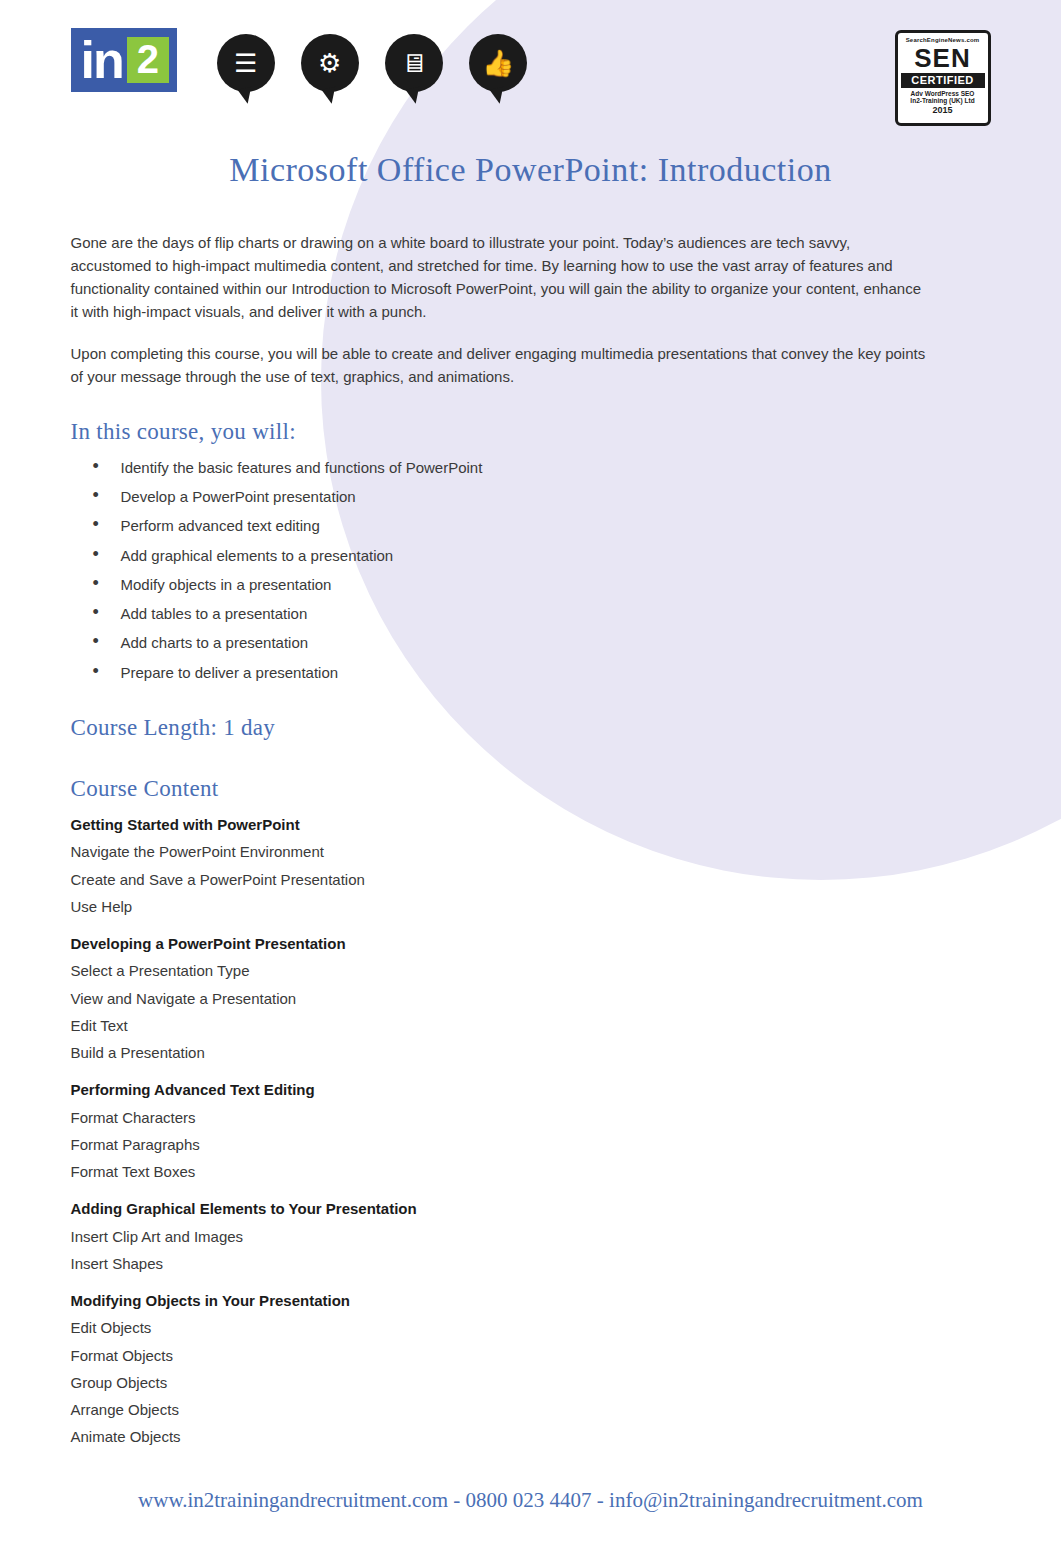in 2
☰
⚙
🖥
👍
SearchEngineNews.com
SEN
CERTIFIED
Adv WordPress SEO
In2-Training (UK) Ltd
2015
Microsoft Office PowerPoint: Introduction
Gone are the days of flip charts or drawing on a white board to illustrate your point. Today’s audiences are tech savvy, accustomed to high-impact multimedia content, and stretched for time. By learning how to use the vast array of features and functionality contained within our Introduction to Microsoft PowerPoint, you will gain the ability to organize your content, enhance it with high-impact visuals, and deliver it with a punch.
Upon completing this course, you will be able to create and deliver engaging multimedia presentations that convey the key points of your message through the use of text, graphics, and animations.
In this course, you will:
Identify the basic features and functions of PowerPoint
Develop a PowerPoint presentation
Perform advanced text editing
Add graphical elements to a presentation
Modify objects in a presentation
Add tables to a presentation
Add charts to a presentation
Prepare to deliver a presentation
Course Length: 1 day
Course Content
Getting Started with PowerPoint
Navigate the PowerPoint Environment
Create and Save a PowerPoint Presentation
Use Help
Developing a PowerPoint Presentation
Select a Presentation Type
View and Navigate a Presentation
Edit Text
Build a Presentation
Performing Advanced Text Editing
Format Characters
Format Paragraphs
Format Text Boxes
Adding Graphical Elements to Your Presentation
Insert Clip Art and Images
Insert Shapes
Modifying Objects in Your Presentation
Edit Objects
Format Objects
Group Objects
Arrange Objects
Animate Objects
www.in2trainingandrecruitment.com - 0800 023 4407 - info@in2trainingandrecruitment.com